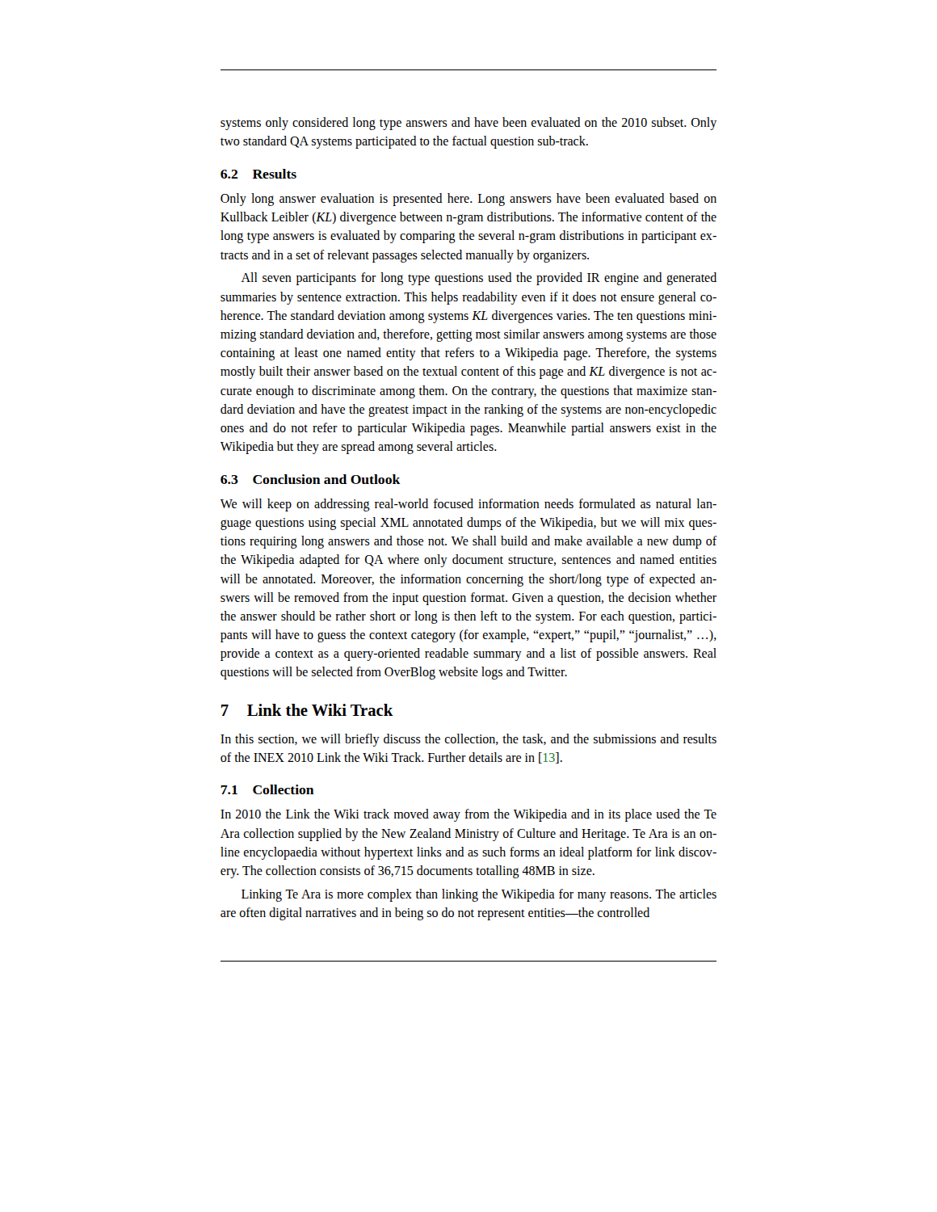systems only considered long type answers and have been evaluated on the 2010 subset. Only two standard QA systems participated to the factual question sub-track.
6.2 Results
Only long answer evaluation is presented here. Long answers have been evaluated based on Kullback Leibler (KL) divergence between n-gram distributions. The informative content of the long type answers is evaluated by comparing the several n-gram distributions in participant extracts and in a set of relevant passages selected manually by organizers.
All seven participants for long type questions used the provided IR engine and generated summaries by sentence extraction. This helps readability even if it does not ensure general coherence. The standard deviation among systems KL divergences varies. The ten questions minimizing standard deviation and, therefore, getting most similar answers among systems are those containing at least one named entity that refers to a Wikipedia page. Therefore, the systems mostly built their answer based on the textual content of this page and KL divergence is not accurate enough to discriminate among them. On the contrary, the questions that maximize standard deviation and have the greatest impact in the ranking of the systems are non-encyclopedic ones and do not refer to particular Wikipedia pages. Meanwhile partial answers exist in the Wikipedia but they are spread among several articles.
6.3 Conclusion and Outlook
We will keep on addressing real-world focused information needs formulated as natural language questions using special XML annotated dumps of the Wikipedia, but we will mix questions requiring long answers and those not. We shall build and make available a new dump of the Wikipedia adapted for QA where only document structure, sentences and named entities will be annotated. Moreover, the information concerning the short/long type of expected answers will be removed from the input question format. Given a question, the decision whether the answer should be rather short or long is then left to the system. For each question, participants will have to guess the context category (for example, “expert,” “pupil,” “journalist,” …), provide a context as a query-oriented readable summary and a list of possible answers. Real questions will be selected from OverBlog website logs and Twitter.
7 Link the Wiki Track
In this section, we will briefly discuss the collection, the task, and the submissions and results of the INEX 2010 Link the Wiki Track. Further details are in [13].
7.1 Collection
In 2010 the Link the Wiki track moved away from the Wikipedia and in its place used the Te Ara collection supplied by the New Zealand Ministry of Culture and Heritage. Te Ara is an online encyclopaedia without hypertext links and as such forms an ideal platform for link discovery. The collection consists of 36,715 documents totalling 48MB in size.
Linking Te Ara is more complex than linking the Wikipedia for many reasons. The articles are often digital narratives and in being so do not represent entities—the controlled